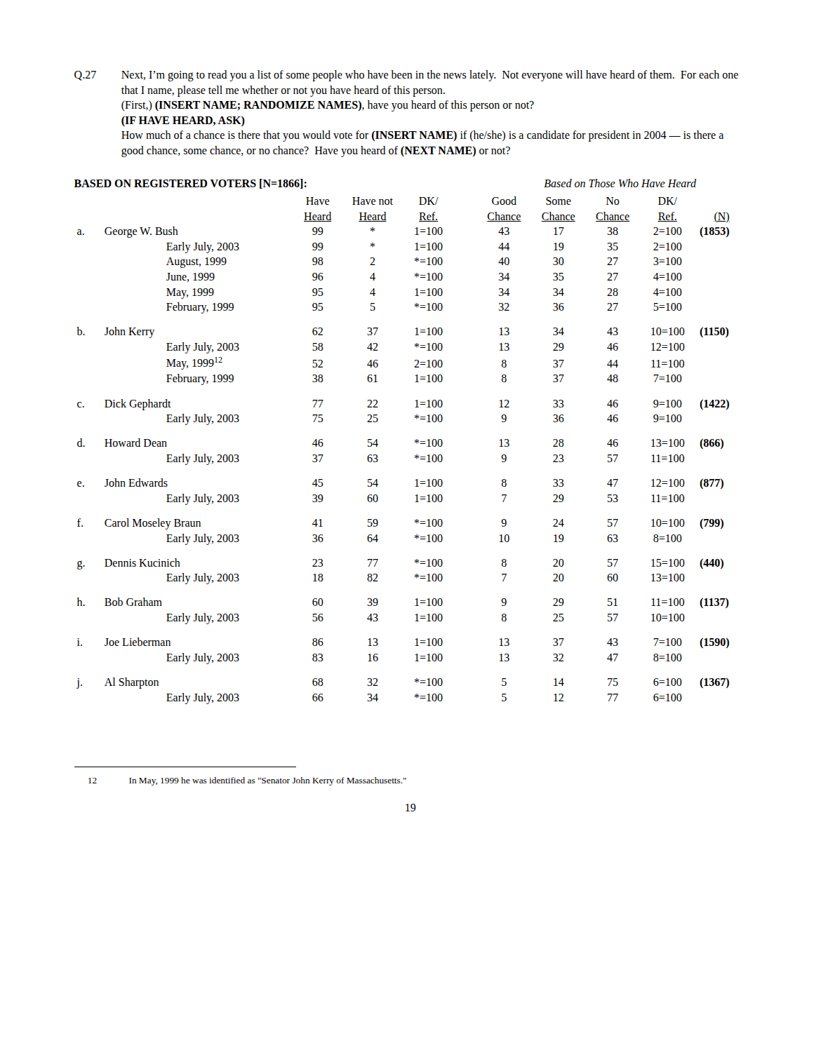Q.27
Next, I’m going to read you a list of some people who have been in the news lately. Not everyone will have heard of them. For each one that I name, please tell me whether or not you have heard of this person.
(First,) (INSERT NAME; RANDOMIZE NAMES), have you heard of this person or not?
(IF HAVE HEARD, ASK)
How much of a chance is there that you would vote for (INSERT NAME) if (he/she) is a candidate for president in 2004 — is there a good chance, some chance, or no chance? Have you heard of (NEXT NAME) or not?
BASED ON REGISTERED VOTERS [N=1866]:
Based on Those Who Have Heard
| | | Have | Have not | DK/ | | Good | Some | No | DK/ | |
| --- | --- | --- | --- | --- | --- | --- | --- | --- | --- | --- |
| | | Heard | Heard | Ref. | | Chance | Chance | Chance | Ref. | (N) |
| a. | George W. Bush | 99 | * | 1=100 | | 43 | 17 | 38 | 2=100 | (1853) |
| | Early July, 2003 | 99 | * | 1=100 | | 44 | 19 | 35 | 2=100 | |
| | August, 1999 | 98 | 2 | *=100 | | 40 | 30 | 27 | 3=100 | |
| | June, 1999 | 96 | 4 | *=100 | | 34 | 35 | 27 | 4=100 | |
| | May, 1999 | 95 | 4 | 1=100 | | 34 | 34 | 28 | 4=100 | |
| | February, 1999 | 95 | 5 | *=100 | | 32 | 36 | 27 | 5=100 | |
| b. | John Kerry | 62 | 37 | 1=100 | | 13 | 34 | 43 | 10=100 | (1150) |
| | Early July, 2003 | 58 | 42 | *=100 | | 13 | 29 | 46 | 12=100 | |
| | May, 1999 12 | 52 | 46 | 2=100 | | 8 | 37 | 44 | 11=100 | |
| | February, 1999 | 38 | 61 | 1=100 | | 8 | 37 | 48 | 7=100 | |
| c. | Dick Gephardt | 77 | 22 | 1=100 | | 12 | 33 | 46 | 9=100 | (1422) |
| | Early July, 2003 | 75 | 25 | *=100 | | 9 | 36 | 46 | 9=100 | |
| d. | Howard Dean | 46 | 54 | *=100 | | 13 | 28 | 46 | 13=100 | (866) |
| | Early July, 2003 | 37 | 63 | *=100 | | 9 | 23 | 57 | 11=100 | |
| e. | John Edwards | 45 | 54 | 1=100 | | 8 | 33 | 47 | 12=100 | (877) |
| | Early July, 2003 | 39 | 60 | 1=100 | | 7 | 29 | 53 | 11=100 | |
| f. | Carol Moseley Braun | 41 | 59 | *=100 | | 9 | 24 | 57 | 10=100 | (799) |
| | Early July, 2003 | 36 | 64 | *=100 | | 10 | 19 | 63 | 8=100 | |
| g. | Dennis Kucinich | 23 | 77 | *=100 | | 8 | 20 | 57 | 15=100 | (440) |
| | Early July, 2003 | 18 | 82 | *=100 | | 7 | 20 | 60 | 13=100 | |
| h. | Bob Graham | 60 | 39 | 1=100 | | 9 | 29 | 51 | 11=100 | (1137) |
| | Early July, 2003 | 56 | 43 | 1=100 | | 8 | 25 | 57 | 10=100 | |
| i. | Joe Lieberman | 86 | 13 | 1=100 | | 13 | 37 | 43 | 7=100 | (1590) |
| | Early July, 2003 | 83 | 16 | 1=100 | | 13 | 32 | 47 | 8=100 | |
| j. | Al Sharpton | 68 | 32 | *=100 | | 5 | 14 | 75 | 6=100 | (1367) |
| | Early July, 2003 | 66 | 34 | *=100 | | 5 | 12 | 77 | 6=100 | |
12
In May, 1999 he was identified as "Senator John Kerry of Massachusetts."
19